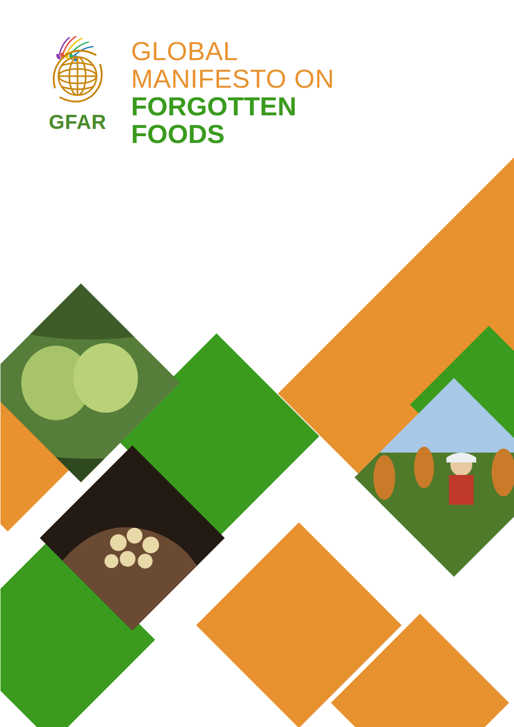GFAR
GLOBAL
MANIFESTO ON FORGOTTEN
FOODS